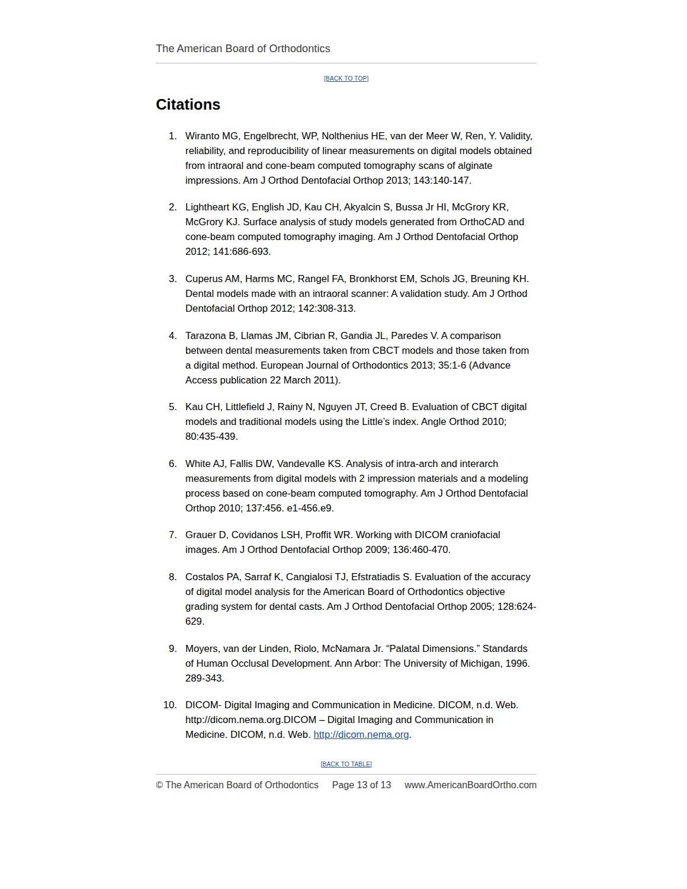The American Board of Orthodontics
[BACK TO TOP]
Citations
Wiranto MG, Engelbrecht, WP, Nolthenius HE, van der Meer W, Ren, Y. Validity, reliability, and reproducibility of linear measurements on digital models obtained from intraoral and cone-beam computed tomography scans of alginate impressions. Am J Orthod Dentofacial Orthop 2013; 143:140-147.
Lightheart KG, English JD, Kau CH, Akyalcin S, Bussa Jr HI, McGrory KR, McGrory KJ. Surface analysis of study models generated from OrthoCAD and cone-beam computed tomography imaging. Am J Orthod Dentofacial Orthop 2012; 141:686-693.
Cuperus AM, Harms MC, Rangel FA, Bronkhorst EM, Schols JG, Breuning KH. Dental models made with an intraoral scanner: A validation study. Am J Orthod Dentofacial Orthop 2012; 142:308-313.
Tarazona B, Llamas JM, Cibrian R, Gandia JL, Paredes V. A comparison between dental measurements taken from CBCT models and those taken from a digital method. European Journal of Orthodontics 2013; 35:1-6 (Advance Access publication 22 March 2011).
Kau CH, Littlefield J, Rainy N, Nguyen JT, Creed B. Evaluation of CBCT digital models and traditional models using the Little’s index. Angle Orthod 2010; 80:435-439.
White AJ, Fallis DW, Vandevalle KS. Analysis of intra-arch and interarch measurements from digital models with 2 impression materials and a modeling process based on cone-beam computed tomography. Am J Orthod Dentofacial Orthop 2010; 137:456. e1-456.e9.
Grauer D, Covidanos LSH, Proffit WR. Working with DICOM craniofacial images. Am J Orthod Dentofacial Orthop 2009; 136:460-470.
Costalos PA, Sarraf K, Cangialosi TJ, Efstratiadis S. Evaluation of the accuracy of digital model analysis for the American Board of Orthodontics objective grading system for dental casts. Am J Orthod Dentofacial Orthop 2005; 128:624-629.
Moyers, van der Linden, Riolo, McNamara Jr. “Palatal Dimensions.” Standards of Human Occlusal Development. Ann Arbor: The University of Michigan, 1996. 289-343.
DICOM- Digital Imaging and Communication in Medicine. DICOM, n.d. Web. http://dicom.nema.org.DICOM – Digital Imaging and Communication in Medicine. DICOM, n.d. Web. http://dicom.nema.org.
[BACK TO TABLE]
© The American Board of Orthodontics
Page 13 of 13
www.AmericanBoardOrtho.com